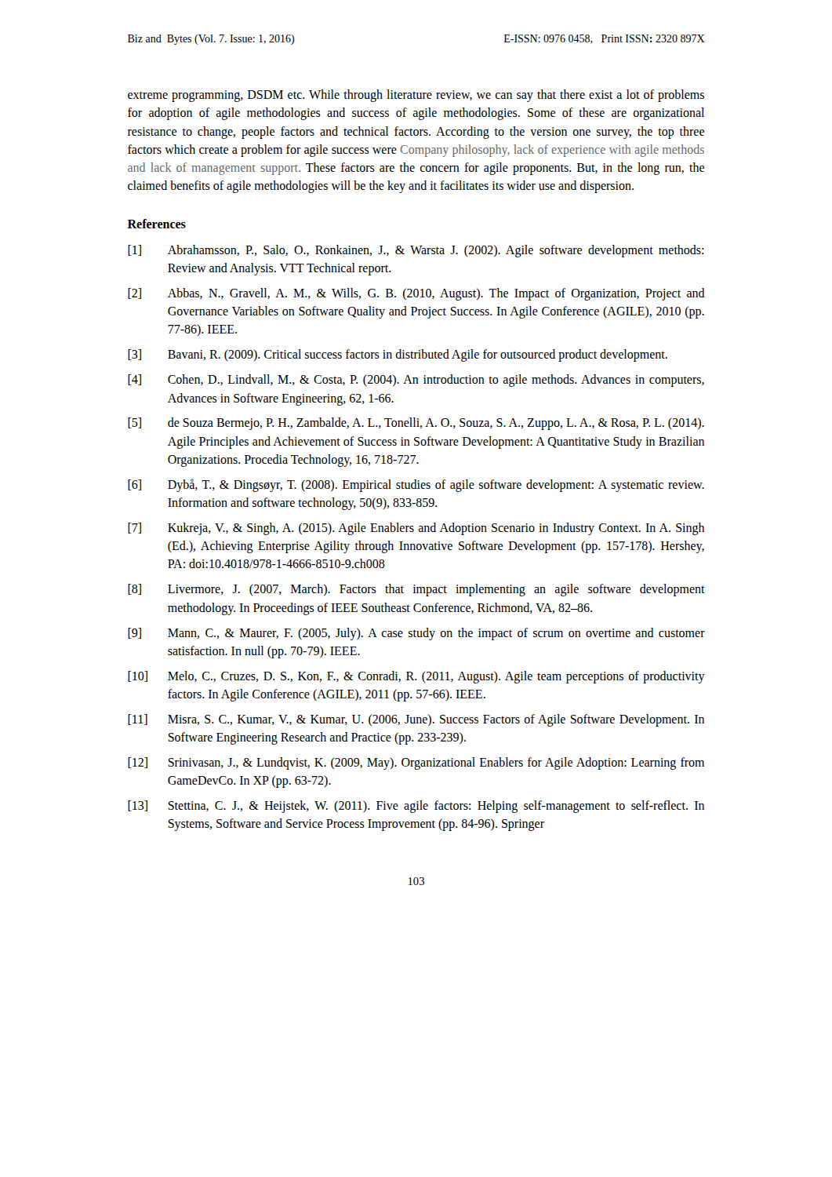Biz and Bytes (Vol. 7. Issue: 1, 2016) E-ISSN: 0976 0458, Print ISSN: 2320 897X
extreme programming, DSDM etc. While through literature review, we can say that there exist a lot of problems for adoption of agile methodologies and success of agile methodologies. Some of these are organizational resistance to change, people factors and technical factors. According to the version one survey, the top three factors which create a problem for agile success were Company philosophy, lack of experience with agile methods and lack of management support. These factors are the concern for agile proponents. But, in the long run, the claimed benefits of agile methodologies will be the key and it facilitates its wider use and dispersion.
References
[1] Abrahamsson, P., Salo, O., Ronkainen, J., & Warsta J. (2002). Agile software development methods: Review and Analysis. VTT Technical report.
[2] Abbas, N., Gravell, A. M., & Wills, G. B. (2010, August). The Impact of Organization, Project and Governance Variables on Software Quality and Project Success. In Agile Conference (AGILE), 2010 (pp. 77-86). IEEE.
[3] Bavani, R. (2009). Critical success factors in distributed Agile for outsourced product development.
[4] Cohen, D., Lindvall, M., & Costa, P. (2004). An introduction to agile methods. Advances in computers, Advances in Software Engineering, 62, 1-66.
[5] de Souza Bermejo, P. H., Zambalde, A. L., Tonelli, A. O., Souza, S. A., Zuppo, L. A., & Rosa, P. L. (2014). Agile Principles and Achievement of Success in Software Development: A Quantitative Study in Brazilian Organizations. Procedia Technology, 16, 718-727.
[6] Dybå, T., & Dingsøyr, T. (2008). Empirical studies of agile software development: A systematic review. Information and software technology, 50(9), 833-859.
[7] Kukreja, V., & Singh, A. (2015). Agile Enablers and Adoption Scenario in Industry Context. In A. Singh (Ed.), Achieving Enterprise Agility through Innovative Software Development (pp. 157-178). Hershey, PA: doi:10.4018/978-1-4666-8510-9.ch008
[8] Livermore, J. (2007, March). Factors that impact implementing an agile software development methodology. In Proceedings of IEEE Southeast Conference, Richmond, VA, 82–86.
[9] Mann, C., & Maurer, F. (2005, July). A case study on the impact of scrum on overtime and customer satisfaction. In null (pp. 70-79). IEEE.
[10] Melo, C., Cruzes, D. S., Kon, F., & Conradi, R. (2011, August). Agile team perceptions of productivity factors. In Agile Conference (AGILE), 2011 (pp. 57-66). IEEE.
[11] Misra, S. C., Kumar, V., & Kumar, U. (2006, June). Success Factors of Agile Software Development. In Software Engineering Research and Practice (pp. 233-239).
[12] Srinivasan, J., & Lundqvist, K. (2009, May). Organizational Enablers for Agile Adoption: Learning from GameDevCo. In XP (pp. 63-72).
[13] Stettina, C. J., & Heijstek, W. (2011). Five agile factors: Helping self-management to self-reflect. In Systems, Software and Service Process Improvement (pp. 84-96). Springer
103